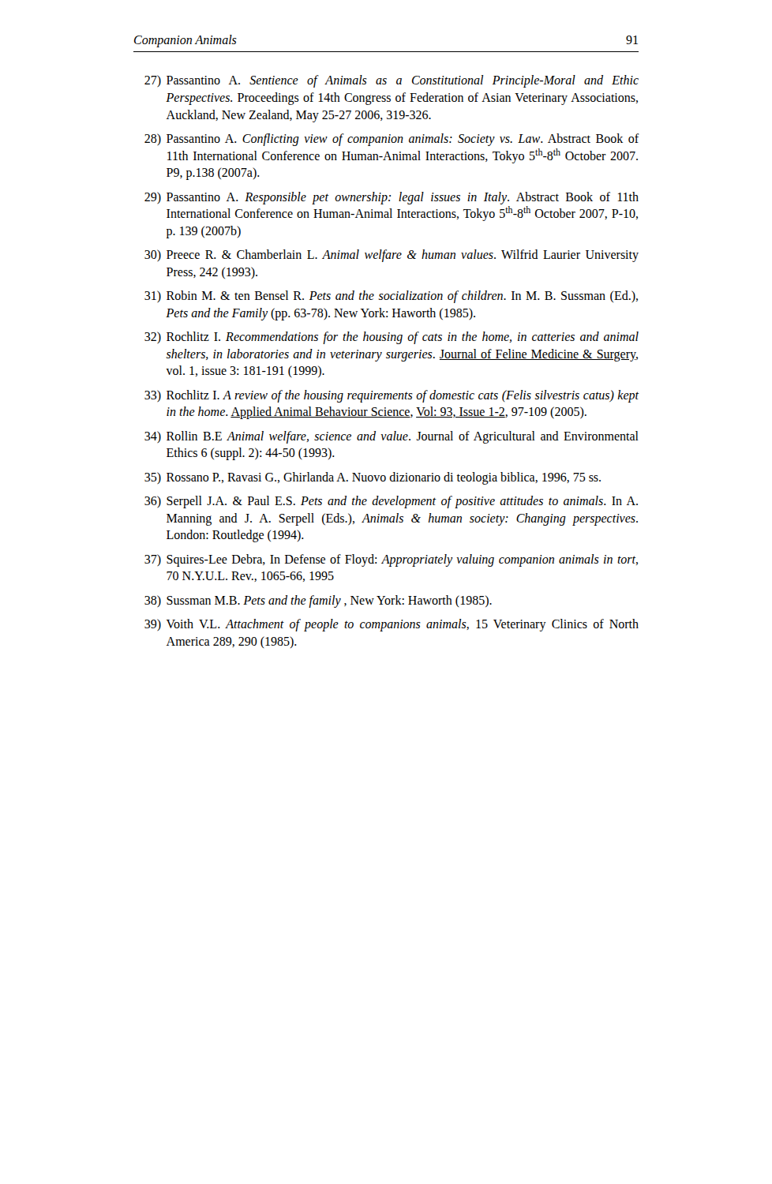Companion Animals 91
27) Passantino A. Sentience of Animals as a Constitutional Principle-Moral and Ethic Perspectives. Proceedings of 14th Congress of Federation of Asian Veterinary Associations, Auckland, New Zealand, May 25-27 2006, 319-326.
28) Passantino A. Conflicting view of companion animals: Society vs. Law. Abstract Book of 11th International Conference on Human-Animal Interactions, Tokyo 5th-8th October 2007. P9, p.138 (2007a).
29) Passantino A. Responsible pet ownership: legal issues in Italy. Abstract Book of 11th International Conference on Human-Animal Interactions, Tokyo 5th-8th October 2007, P-10, p. 139 (2007b)
30) Preece R. & Chamberlain L. Animal welfare & human values. Wilfrid Laurier University Press, 242 (1993).
31) Robin M. & ten Bensel R. Pets and the socialization of children. In M. B. Sussman (Ed.), Pets and the Family (pp. 63-78). New York: Haworth (1985).
32) Rochlitz I. Recommendations for the housing of cats in the home, in catteries and animal shelters, in laboratories and in veterinary surgeries. Journal of Feline Medicine & Surgery, vol. 1, issue 3: 181-191 (1999).
33) Rochlitz I. A review of the housing requirements of domestic cats (Felis silvestris catus) kept in the home. Applied Animal Behaviour Science, Vol: 93, Issue 1-2, 97-109 (2005).
34) Rollin B.E Animal welfare, science and value. Journal of Agricultural and Environmental Ethics 6 (suppl. 2): 44-50 (1993).
35) Rossano P., Ravasi G., Ghirlanda A. Nuovo dizionario di teologia biblica, 1996, 75 ss.
36) Serpell J.A. & Paul E.S. Pets and the development of positive attitudes to animals. In A. Manning and J. A. Serpell (Eds.), Animals & human society: Changing perspectives. London: Routledge (1994).
37) Squires-Lee Debra, In Defense of Floyd: Appropriately valuing companion animals in tort, 70 N.Y.U.L. Rev., 1065-66, 1995
38) Sussman M.B. Pets and the family , New York: Haworth (1985).
39) Voith V.L. Attachment of people to companions animals, 15 Veterinary Clinics of North America 289, 290 (1985).